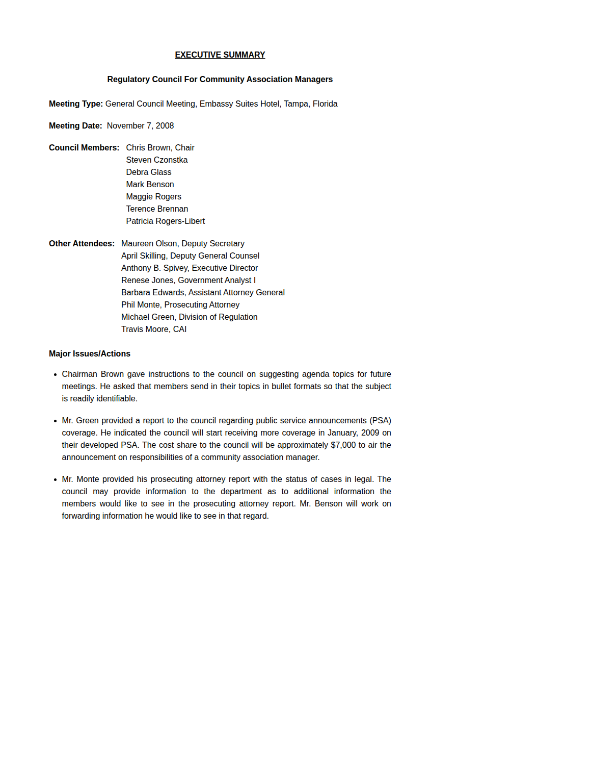EXECUTIVE SUMMARY
Regulatory Council For Community Association Managers
Meeting Type: General Council Meeting, Embassy Suites Hotel, Tampa, Florida
Meeting Date: November 7, 2008
| Council Members: | Chris Brown, Chair Steven Czonstka Debra Glass Mark Benson Maggie Rogers Terence Brennan Patricia Rogers-Libert |
| Other Attendees: | Maureen Olson, Deputy Secretary April Skilling, Deputy General Counsel Anthony B. Spivey, Executive Director Renese Jones, Government Analyst I Barbara Edwards, Assistant Attorney General Phil Monte, Prosecuting Attorney Michael Green, Division of Regulation Travis Moore, CAI |
Major Issues/Actions
Chairman Brown gave instructions to the council on suggesting agenda topics for future meetings. He asked that members send in their topics in bullet formats so that the subject is readily identifiable.
Mr. Green provided a report to the council regarding public service announcements (PSA) coverage. He indicated the council will start receiving more coverage in January, 2009 on their developed PSA. The cost share to the council will be approximately $7,000 to air the announcement on responsibilities of a community association manager.
Mr. Monte provided his prosecuting attorney report with the status of cases in legal. The council may provide information to the department as to additional information the members would like to see in the prosecuting attorney report. Mr. Benson will work on forwarding information he would like to see in that regard.